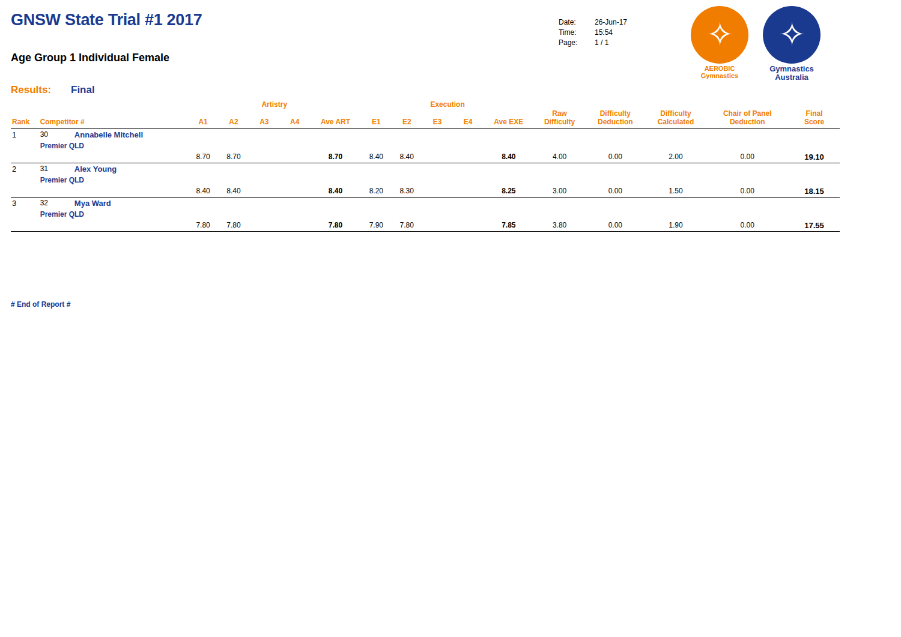GNSW State Trial #1 2017
Age Group 1 Individual Female
| Date: | 26-Jun-17 |
| Time: | 15:54 |
| Page: | 1 / 1 |
✧
AEROBIC
Gymnastics
✧
Gymnastics
Australia
Results:
Final
| | | | Artistry | Execution | | | | | |
| --- | --- | --- | --- | --- | --- | --- | --- | --- | --- |
| Rank | Competitor # | A1 | A2 | A3 | A4 | Ave ART | E1 | E2 | E3 | E4 | Ave EXE | Raw Difficulty | Difficulty Deduction | Difficulty Calculated | Chair of Panel Deduction | Final Score |
| 1 | 30 | Annabelle Mitchell | |
| | Premier QLD | |
| | | | 8.70 | 8.70 | | | 8.70 | 8.40 | 8.40 | | | 8.40 | 4.00 | 0.00 | 2.00 | 0.00 | 19.10 |
| 2 | 31 | Alex Young | |
| | Premier QLD | |
| | | | 8.40 | 8.40 | | | 8.40 | 8.20 | 8.30 | | | 8.25 | 3.00 | 0.00 | 1.50 | 0.00 | 18.15 |
| 3 | 32 | Mya Ward | |
| | Premier QLD | |
| | | | 7.80 | 7.80 | | | 7.80 | 7.90 | 7.80 | | | 7.85 | 3.80 | 0.00 | 1.90 | 0.00 | 17.55 |
# End of Report #